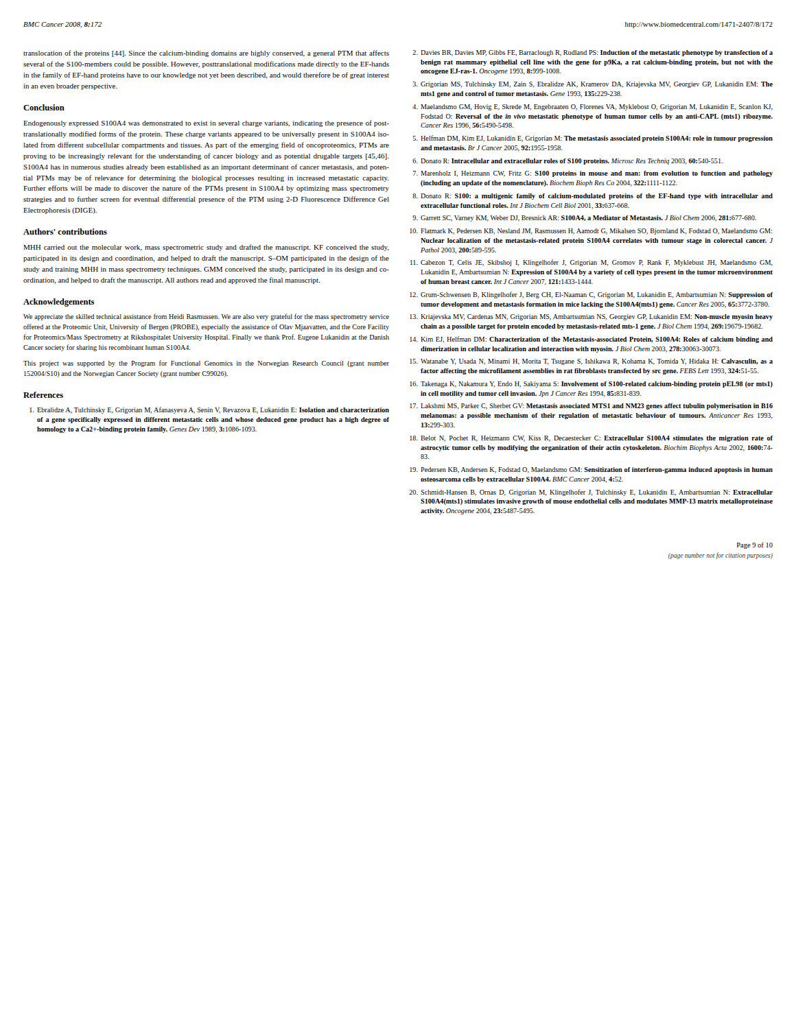BMC Cancer 2008, 8: 172
http://www.biomedcentral.com/1471-2407/8/172
translocation of the proteins [44]. Since the calcium-binding domains are highly conserved, a general PTM that affects several of the S100-members could be possible. However, posttranslational modifications made directly to the EF-hands in the family of EF-hand proteins have to our knowledge not yet been described, and would therefore be of great interest in an even broader perspective.
Conclusion
Endogenously expressed S100A4 was demonstrated to exist in several charge variants, indicating the presence of posttranslationally modified forms of the protein. These charge variants appeared to be universally present in S100A4 isolated from different subcellular compartments and tissues. As part of the emerging field of oncoproteomics, PTMs are proving to be increasingly relevant for the understanding of cancer biology and as potential drugable targets [45,46]. S100A4 has in numerous studies already been established as an important determinant of cancer metastasis, and potential PTMs may be of relevance for determining the biological processes resulting in increased metastatic capacity. Further efforts will be made to discover the nature of the PTMs present in S100A4 by optimizing mass spectrometry strategies and to further screen for eventual differential presence of the PTM using 2-D Fluorescence Difference Gel Electrophoresis (DIGE).
Authors' contributions
MHH carried out the molecular work, mass spectrometric study and drafted the manuscript. KF conceived the study, participated in its design and coordination, and helped to draft the manuscript. S–OM participated in the design of the study and training MHH in mass spectrometry techniques. GMM conceived the study, participated in its design and coordination, and helped to draft the manuscript. All authors read and approved the final manuscript.
Acknowledgements
We appreciate the skilled technical assistance from Heidi Rasmussen. We are also very grateful for the mass spectrometry service offered at the Proteomic Unit, University of Bergen (PROBE), especially the assistance of Olav Mjaavatten, and the Core Facility for Proteomics/Mass Spectrometry at Rikshospitalet University Hospital. Finally we thank Prof. Eugene Lukanidin at the Danish Cancer society for sharing his recombinant human S100A4.
This project was supported by the Program for Functional Genomics in the Norwegian Research Council (grant number 152004/S10) and the Norwegian Cancer Society (grant number C99026).
References
1 Ebralidze A, Tulchinsky E, Grigorian M, Afanasyeva A, Senin V, Revazova E, Lukanidin E: Isolation and characterization of a gene specifically expressed in different metastatic cells and whose deduced gene product has a high degree of homology to a Ca2+-binding protein family. Genes Dev 1989, 3: 1086-1093.
2 Davies BR, Davies MP, Gibbs FE, Barraclough R, Rudland PS: Induction of the metastatic phenotype by transfection of a benign rat mammary epithelial cell line with the gene for p9Ka, a rat calcium-binding protein, but not with the oncogene EJ-ras-1. Oncogene 1993, 8: 999-1008.
3 Grigorian MS, Tulchinsky EM, Zain S, Ebralidze AK, Kramerov DA, Kriajevska MV, Georgiev GP, Lukanidin EM: The mts1 gene and control of tumor metastasis. Gene 1993, 135: 229-238.
4 Maelandsmo GM, Hovig E, Skrede M, Engebraaten O, Florenes VA, Myklebost O, Grigorian M, Lukanidin E, Scanlon KJ, Fodstad O: Reversal of the in vivo metastatic phenotype of human tumor cells by an anti-CAPL (mts1) ribozyme. Cancer Res 1996, 56: 5490-5498.
5 Helfman DM, Kim EJ, Lukanidin E, Grigorian M: The metastasis associated protein S100A4: role in tumour progression and metastasis. Br J Cancer 2005, 92: 1955-1958.
6 Donato R: Intracellular and extracellular roles of S100 proteins. Microsc Res Techniq 2003, 60: 540-551.
7 Marenholz I, Heizmann CW, Fritz G: S100 proteins in mouse and man: from evolution to function and pathology (including an update of the nomenclature). Biochem Bioph Res Co 2004, 322: 1111-1122.
8 Donato R: S100: a multigenic family of calcium-modulated proteins of the EF-hand type with intracellular and extracellular functional roles. Int J Biochem Cell Biol 2001, 33: 637-668.
9 Garrett SC, Varney KM, Weber DJ, Bresnick AR: S100A4, a Mediator of Metastasis. J Biol Chem 2006, 281: 677-680.
10 Flatmark K, Pedersen KB, Nesland JM, Rasmussen H, Aamodt G, Mikalsen SO, Bjornland K, Fodstad O, Maelandsmo GM: Nuclear localization of the metastasis-related protein S100A4 correlates with tumour stage in colorectal cancer. J Pathol 2003, 200: 589-595.
11 Cabezon T, Celis JE, Skibshoj I, Klingelhofer J, Grigorian M, Gromov P, Rank F, Myklebust JH, Maelandsmo GM, Lukanidin E, Ambartsumian N: Expression of S100A4 by a variety of cell types present in the tumor microenvironment of human breast cancer. Int J Cancer 2007, 121: 1433-1444.
12 Grum-Schwensen B, Klingelhofer J, Berg CH, El-Naaman C, Grigorian M, Lukanidin E, Ambartsumian N: Suppression of tumor development and metastasis formation in mice lacking the S100A4(mts1) gene. Cancer Res 2005, 65: 3772-3780.
13 Kriajevska MV, Cardenas MN, Grigorian MS, Ambartsumian NS, Georgiev GP, Lukanidin EM: Non-muscle myosin heavy chain as a possible target for protein encoded by metastasis-related mts-1 gene. J Biol Chem 1994, 269: 19679-19682.
14 Kim EJ, Helfman DM: Characterization of the Metastasis-associated Protein, S100A4: Roles of calcium binding and dimerization in cellular localization and interaction with myosin. J Biol Chem 2003, 278: 30063-30073.
15 Watanabe Y, Usada N, Minami H, Morita T, Tsugane S, Ishikawa R, Kohama K, Tomida Y, Hidaka H: Calvasculin, as a factor affecting the microfilament assemblies in rat fibroblasts transfected by src gene. FEBS Lett 1993, 324: 51-55.
16 Takenaga K, Nakamura Y, Endo H, Sakiyama S: Involvement of S100-related calcium-binding protein pEL98 (or mts1) in cell motility and tumor cell invasion. Jpn J Cancer Res 1994, 85: 831-839.
17 Lakshmi MS, Parker C, Sherbet GV: Metastasis associated MTS1 and NM23 genes affect tubulin polymerisation in B16 melanomas: a possible mechanism of their regulation of metastatic behaviour of tumours. Anticancer Res 1993, 13: 299-303.
18 Belot N, Pochet R, Heizmann CW, Kiss R, Decaestecker C: Extracellular S100A4 stimulates the migration rate of astrocytic tumor cells by modifying the organization of their actin cytoskeleton. Biochim Biophys Acta 2002, 1600: 74-83.
19 Pedersen KB, Andersen K, Fodstad O, Maelandsmo GM: Sensitization of interferon-gamma induced apoptosis in human osteosarcoma cells by extracellular S100A4. BMC Cancer 2004, 4: 52.
20 Schmidt-Hansen B, Ornas D, Grigorian M, Klingelhofer J, Tulchinsky E, Lukanidin E, Ambartsumian N: Extracellular S100A4(mts1) stimulates invasive growth of mouse endothelial cells and modulates MMP-13 matrix metalloproteinase activity. Oncogene 2004, 23: 5487-5495.
Page 9 of 10
(page number not for citation purposes)